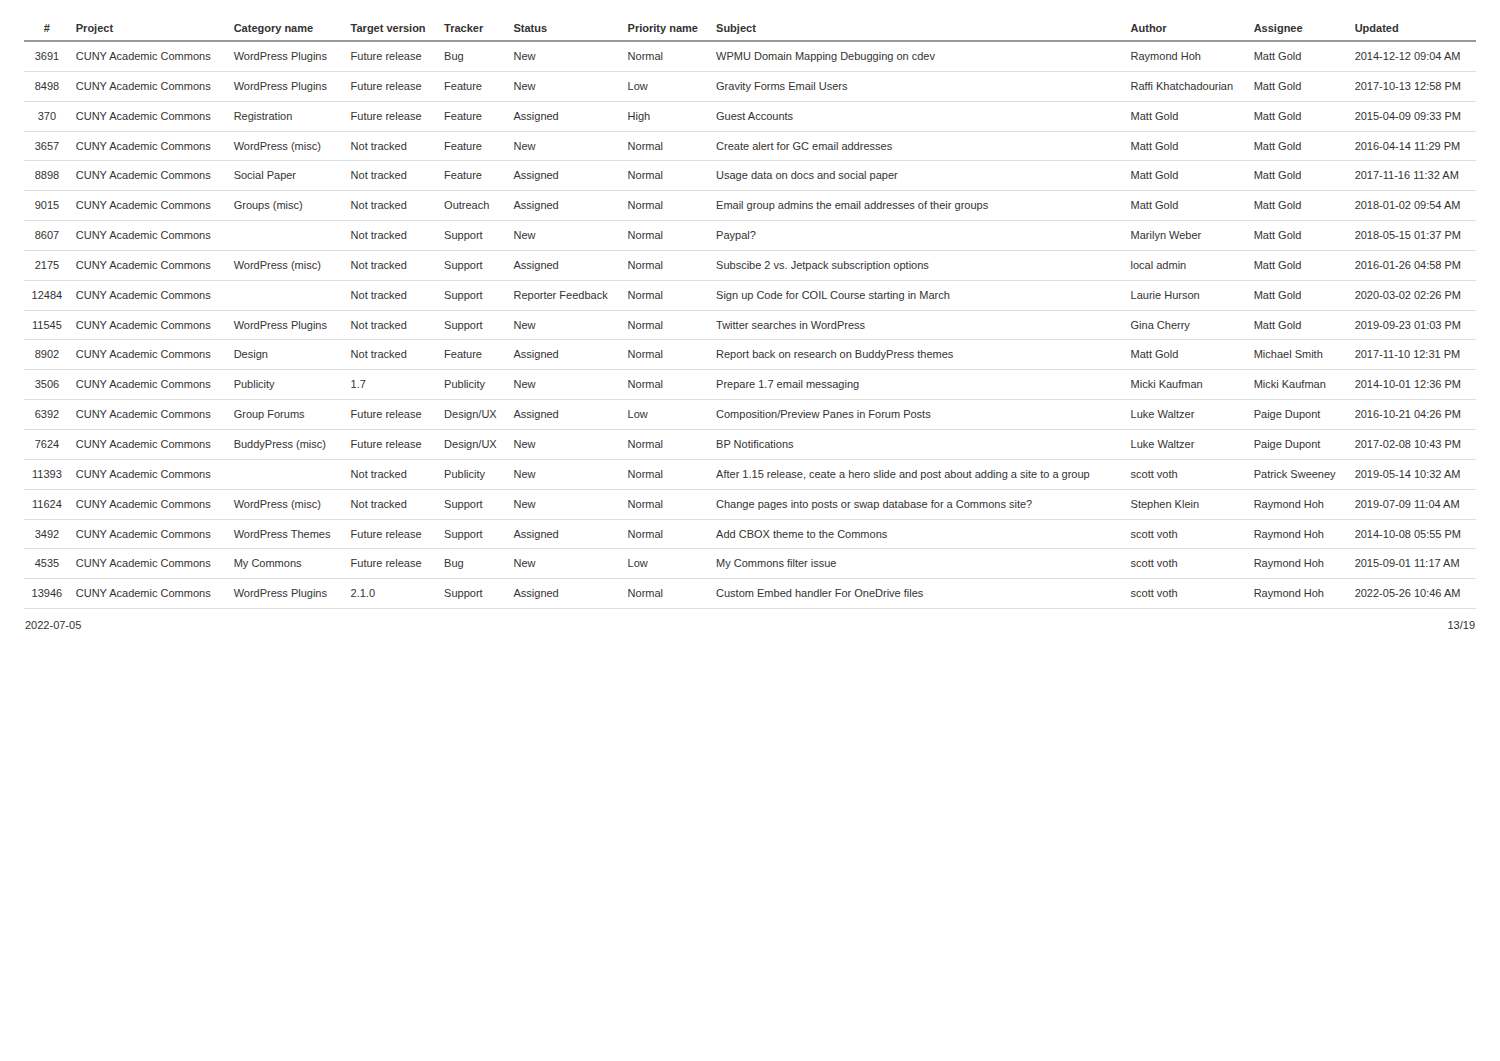| # | Project | Category name | Target version | Tracker | Status | Priority name | Subject | Author | Assignee | Updated |
| --- | --- | --- | --- | --- | --- | --- | --- | --- | --- | --- |
| 3691 | CUNY Academic Commons | WordPress Plugins | Future release | Bug | New | Normal | WPMU Domain Mapping Debugging on cdev | Raymond Hoh | Matt Gold | 2014-12-12 09:04 AM |
| 8498 | CUNY Academic Commons | WordPress Plugins | Future release | Feature | New | Low | Gravity Forms Email Users | Raffi Khatchadourian | Matt Gold | 2017-10-13 12:58 PM |
| 370 | CUNY Academic Commons | Registration | Future release | Feature | Assigned | High | Guest Accounts | Matt Gold | Matt Gold | 2015-04-09 09:33 PM |
| 3657 | CUNY Academic Commons | WordPress (misc) | Not tracked | Feature | New | Normal | Create alert for GC email addresses | Matt Gold | Matt Gold | 2016-04-14 11:29 PM |
| 8898 | CUNY Academic Commons | Social Paper | Not tracked | Feature | Assigned | Normal | Usage data on docs and social paper | Matt Gold | Matt Gold | 2017-11-16 11:32 AM |
| 9015 | CUNY Academic Commons | Groups (misc) | Not tracked | Outreach | Assigned | Normal | Email group admins the email addresses of their groups | Matt Gold | Matt Gold | 2018-01-02 09:54 AM |
| 8607 | CUNY Academic Commons | | Not tracked | Support | New | Normal | Paypal? | Marilyn Weber | Matt Gold | 2018-05-15 01:37 PM |
| 2175 | CUNY Academic Commons | WordPress (misc) | Not tracked | Support | Assigned | Normal | Subscibe 2 vs. Jetpack subscription options | local admin | Matt Gold | 2016-01-26 04:58 PM |
| 12484 | CUNY Academic Commons | | Not tracked | Support | Reporter Feedback | Normal | Sign up Code for COIL Course starting in March | Laurie Hurson | Matt Gold | 2020-03-02 02:26 PM |
| 11545 | CUNY Academic Commons | WordPress Plugins | Not tracked | Support | New | Normal | Twitter searches in WordPress | Gina Cherry | Matt Gold | 2019-09-23 01:03 PM |
| 8902 | CUNY Academic Commons | Design | Not tracked | Feature | Assigned | Normal | Report back on research on BuddyPress themes | Matt Gold | Michael Smith | 2017-11-10 12:31 PM |
| 3506 | CUNY Academic Commons | Publicity | 1.7 | Publicity | New | Normal | Prepare 1.7 email messaging | Micki Kaufman | Micki Kaufman | 2014-10-01 12:36 PM |
| 6392 | CUNY Academic Commons | Group Forums | Future release | Design/UX | Assigned | Low | Composition/Preview Panes in Forum Posts | Luke Waltzer | Paige Dupont | 2016-10-21 04:26 PM |
| 7624 | CUNY Academic Commons | BuddyPress (misc) | Future release | Design/UX | New | Normal | BP Notifications | Luke Waltzer | Paige Dupont | 2017-02-08 10:43 PM |
| 11393 | CUNY Academic Commons | | Not tracked | Publicity | New | Normal | After 1.15 release, ceate a hero slide and post about adding a site to a group | scott voth | Patrick Sweeney | 2019-05-14 10:32 AM |
| 11624 | CUNY Academic Commons | WordPress (misc) | Not tracked | Support | New | Normal | Change pages into posts or swap database for a Commons site? | Stephen Klein | Raymond Hoh | 2019-07-09 11:04 AM |
| 3492 | CUNY Academic Commons | WordPress Themes | Future release | Support | Assigned | Normal | Add CBOX theme to the Commons | scott voth | Raymond Hoh | 2014-10-08 05:55 PM |
| 4535 | CUNY Academic Commons | My Commons | Future release | Bug | New | Low | My Commons filter issue | scott voth | Raymond Hoh | 2015-09-01 11:17 AM |
| 13946 | CUNY Academic Commons | WordPress Plugins | 2.1.0 | Support | Assigned | Normal | Custom Embed handler For OneDrive files | scott voth | Raymond Hoh | 2022-05-26 10:46 AM |
| 2022-07-05 | 13/19 |